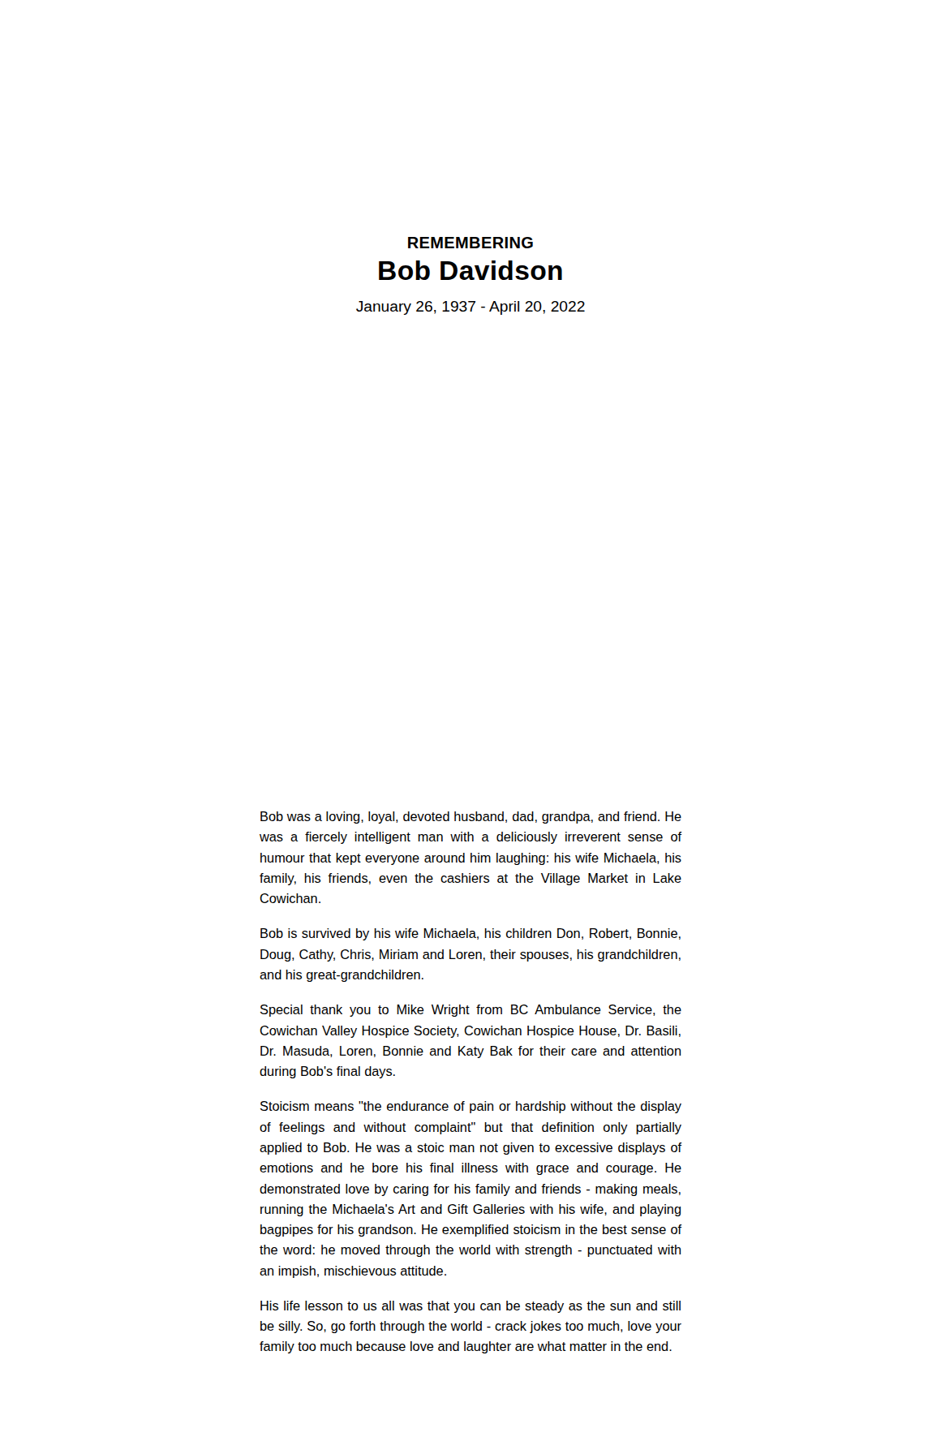REMEMBERING
Bob Davidson
January 26, 1937 - April 20, 2022
Bob was a loving, loyal, devoted husband, dad, grandpa, and friend. He was a fiercely intelligent man with a deliciously irreverent sense of humour that kept everyone around him laughing: his wife Michaela, his family, his friends, even the cashiers at the Village Market in Lake Cowichan.
Bob is survived by his wife Michaela, his children Don, Robert, Bonnie, Doug, Cathy, Chris, Miriam and Loren, their spouses, his grandchildren, and his great-grandchildren.
Special thank you to Mike Wright from BC Ambulance Service, the Cowichan Valley Hospice Society, Cowichan Hospice House, Dr. Basili, Dr. Masuda, Loren, Bonnie and Katy Bak for their care and attention during Bob's final days.
Stoicism means "the endurance of pain or hardship without the display of feelings and without complaint" but that definition only partially applied to Bob. He was a stoic man not given to excessive displays of emotions and he bore his final illness with grace and courage. He demonstrated love by caring for his family and friends - making meals, running the Michaela's Art and Gift Galleries with his wife, and playing bagpipes for his grandson. He exemplified stoicism in the best sense of the word: he moved through the world with strength - punctuated with an impish, mischievous attitude.
His life lesson to us all was that you can be steady as the sun and still be silly. So, go forth through the world - crack jokes too much, love your family too much because love and laughter are what matter in the end.